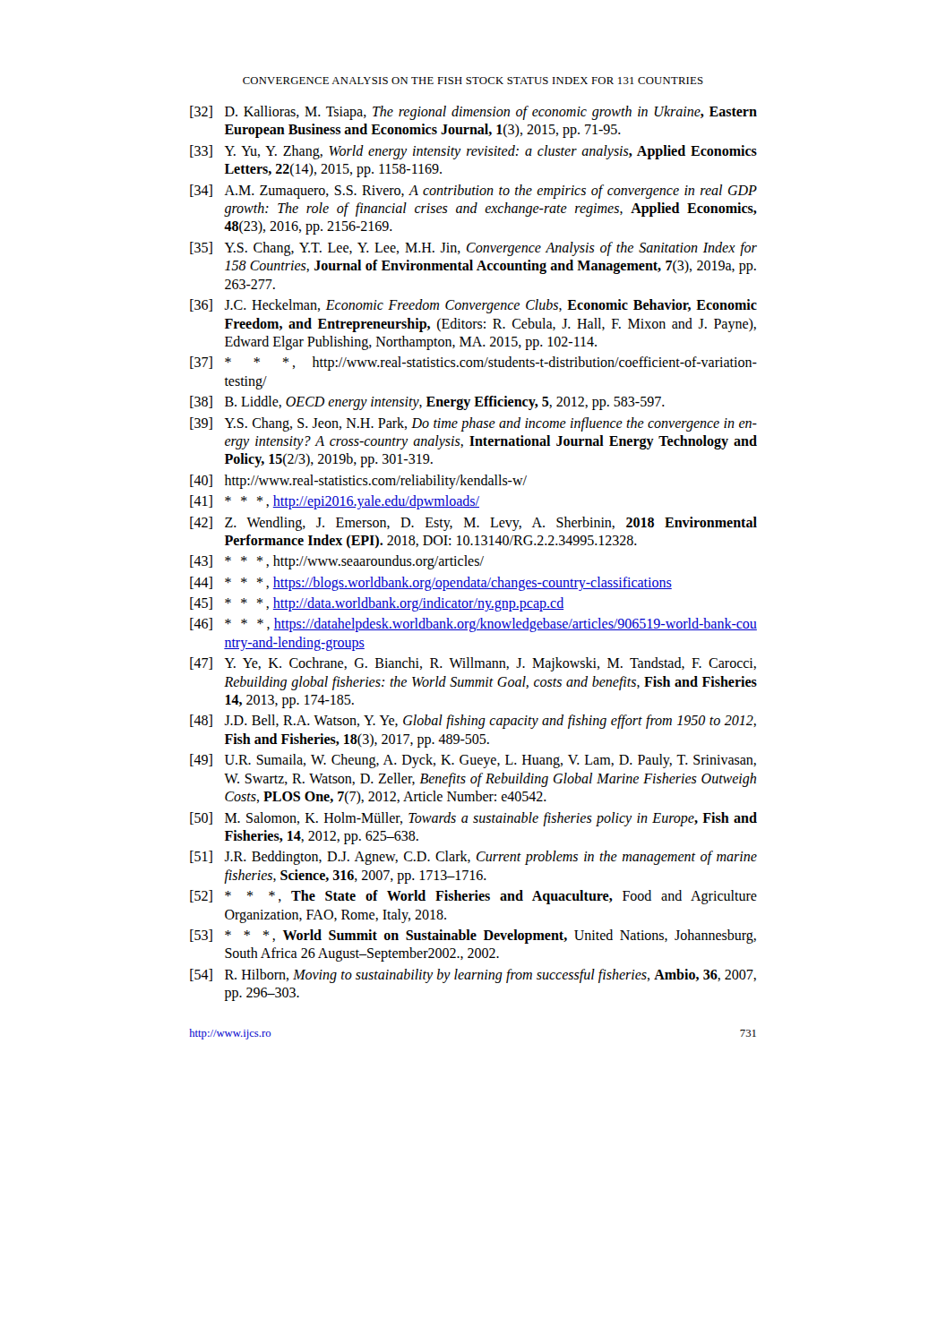Convergence analysis on the fish stock status index for 131 countries
[32] D. Kallioras, M. Tsiapa, The regional dimension of economic growth in Ukraine, Eastern European Business and Economics Journal, 1(3), 2015, pp. 71-95.
[33] Y. Yu, Y. Zhang, World energy intensity revisited: a cluster analysis, Applied Economics Letters, 22(14), 2015, pp. 1158-1169.
[34] A.M. Zumaquero, S.S. Rivero, A contribution to the empirics of convergence in real GDP growth: The role of financial crises and exchange-rate regimes, Applied Economics, 48(23), 2016, pp. 2156-2169.
[35] Y.S. Chang, Y.T. Lee, Y. Lee, M.H. Jin, Convergence Analysis of the Sanitation Index for 158 Countries, Journal of Environmental Accounting and Management, 7(3), 2019a, pp. 263-277.
[36] J.C. Heckelman, Economic Freedom Convergence Clubs, Economic Behavior, Economic Freedom, and Entrepreneurship, (Editors: R. Cebula, J. Hall, F. Mixon and J. Payne), Edward Elgar Publishing, Northampton, MA. 2015, pp. 102-114.
[37]* * *, http://www.real-statistics.com/students-t-distribution/coefficient-of-variation-testing/
[38] B. Liddle, OECD energy intensity, Energy Efficiency, 5, 2012, pp. 583-597.
[39] Y.S. Chang, S. Jeon, N.H. Park, Do time phase and income influence the convergence in energy intensity? A cross-country analysis, International Journal Energy Technology and Policy, 15(2/3), 2019b, pp. 301-319.
[40] http://www.real-statistics.com/reliability/kendalls-w/
[41]* * *, http://epi2016.yale.edu/dpwmloads/
[42] Z. Wendling, J. Emerson, D. Esty, M. Levy, A. Sherbinin, 2018 Environmental Performance Index (EPI). 2018, DOI: 10.13140/RG.2.2.34995.12328.
[43]* * *, http://www.seaaroundus.org/articles/
[44]* * *, https://blogs.worldbank.org/opendata/changes-country-classifications
[45]* * *, http://data.worldbank.org/indicator/ny.gnp.pcap.cd
[46]* * *, https://datahelpdesk.worldbank.org/knowledgebase/articles/906519-world-bank-country-and-lending-groups
[47] Y. Ye, K. Cochrane, G. Bianchi, R. Willmann, J. Majkowski, M. Tandstad, F. Carocci, Rebuilding global fisheries: the World Summit Goal, costs and benefits, Fish and Fisheries 14, 2013, pp. 174-185.
[48] J.D. Bell, R.A. Watson, Y. Ye, Global fishing capacity and fishing effort from 1950 to 2012, Fish and Fisheries, 18(3), 2017, pp. 489-505.
[49] U.R. Sumaila, W. Cheung, A. Dyck, K. Gueye, L. Huang, V. Lam, D. Pauly, T. Srinivasan, W. Swartz, R. Watson, D. Zeller, Benefits of Rebuilding Global Marine Fisheries Outweigh Costs, PLOS One, 7(7), 2012, Article Number: e40542.
[50] M. Salomon, K. Holm-Müller, Towards a sustainable fisheries policy in Europe, Fish and Fisheries, 14, 2012, pp. 625–638.
[51] J.R. Beddington, D.J. Agnew, C.D. Clark, Current problems in the management of marine fisheries, Science, 316, 2007, pp. 1713–1716.
[52]* * *, The State of World Fisheries and Aquaculture, Food and Agriculture Organization, FAO, Rome, Italy, 2018.
[53]* * *, World Summit on Sustainable Development, United Nations, Johannesburg, South Africa 26 August–September2002., 2002.
[54] R. Hilborn, Moving to sustainability by learning from successful fisheries, Ambio, 36, 2007, pp. 296–303.
http://www.ijcs.ro 731